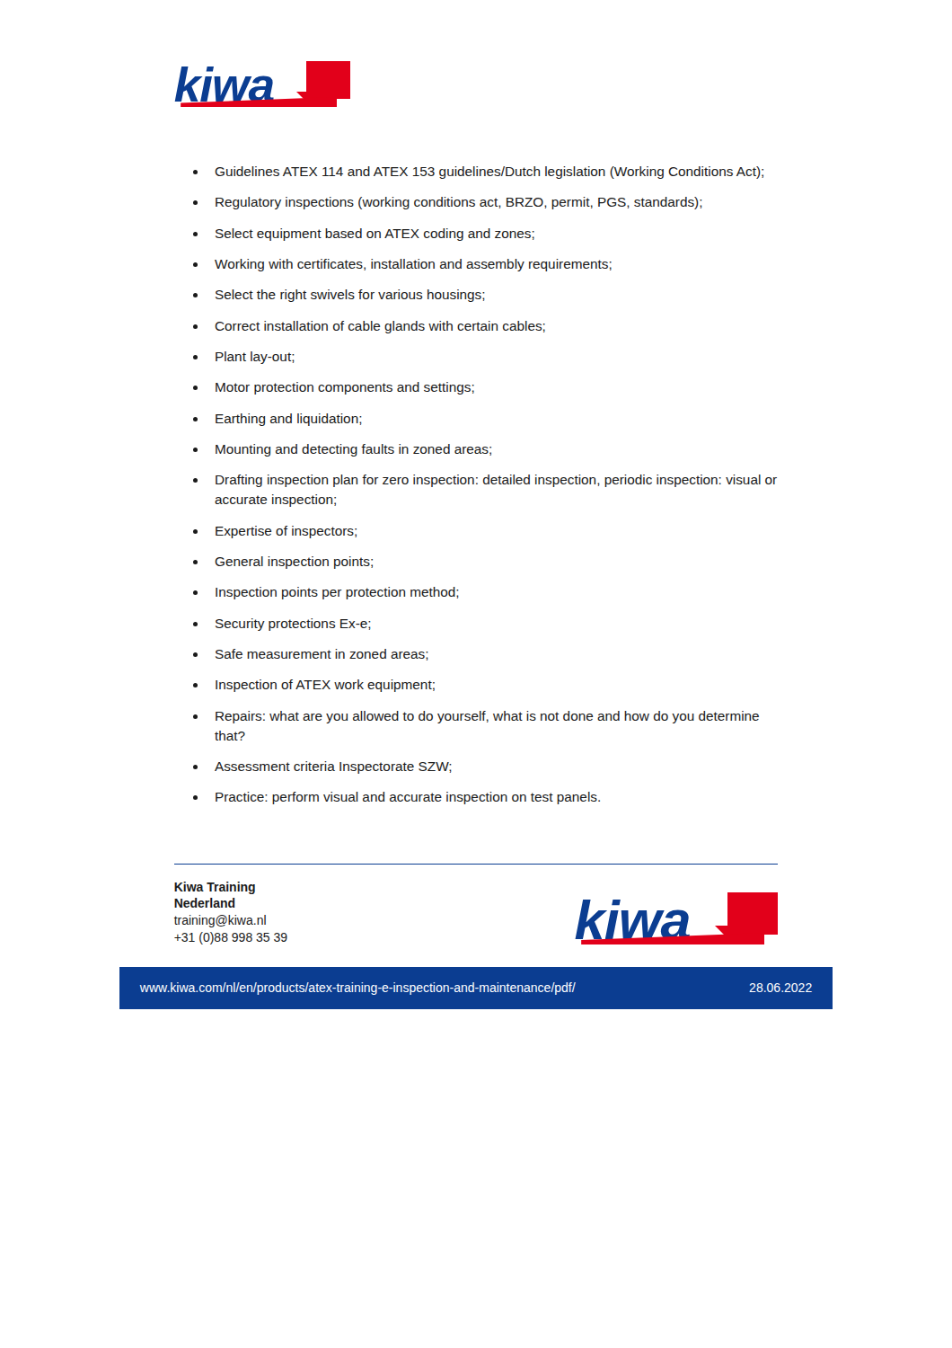kiwa
Guidelines ATEX 114 and ATEX 153 guidelines/Dutch legislation (Working Conditions Act);
Regulatory inspections (working conditions act, BRZO, permit, PGS, standards);
Select equipment based on ATEX coding and zones;
Working with certificates, installation and assembly requirements;
Select the right swivels for various housings;
Correct installation of cable glands with certain cables;
Plant lay-out;
Motor protection components and settings;
Earthing and liquidation;
Mounting and detecting faults in zoned areas;
Drafting inspection plan for zero inspection: detailed inspection, periodic inspection: visual or accurate inspection;
Expertise of inspectors;
General inspection points;
Inspection points per protection method;
Security protections Ex-e;
Safe measurement in zoned areas;
Inspection of ATEX work equipment;
Repairs: what are you allowed to do yourself, what is not done and how do you determine that?
Assessment criteria Inspectorate SZW;
Practice: perform visual and accurate inspection on test panels.
Kiwa Training
Nederland
training@kiwa.nl
+31 (0)88 998 35 39
kiwa
www.kiwa.com/nl/en/products/atex-training-e-inspection-and-maintenance/pdf/ 28.06.2022